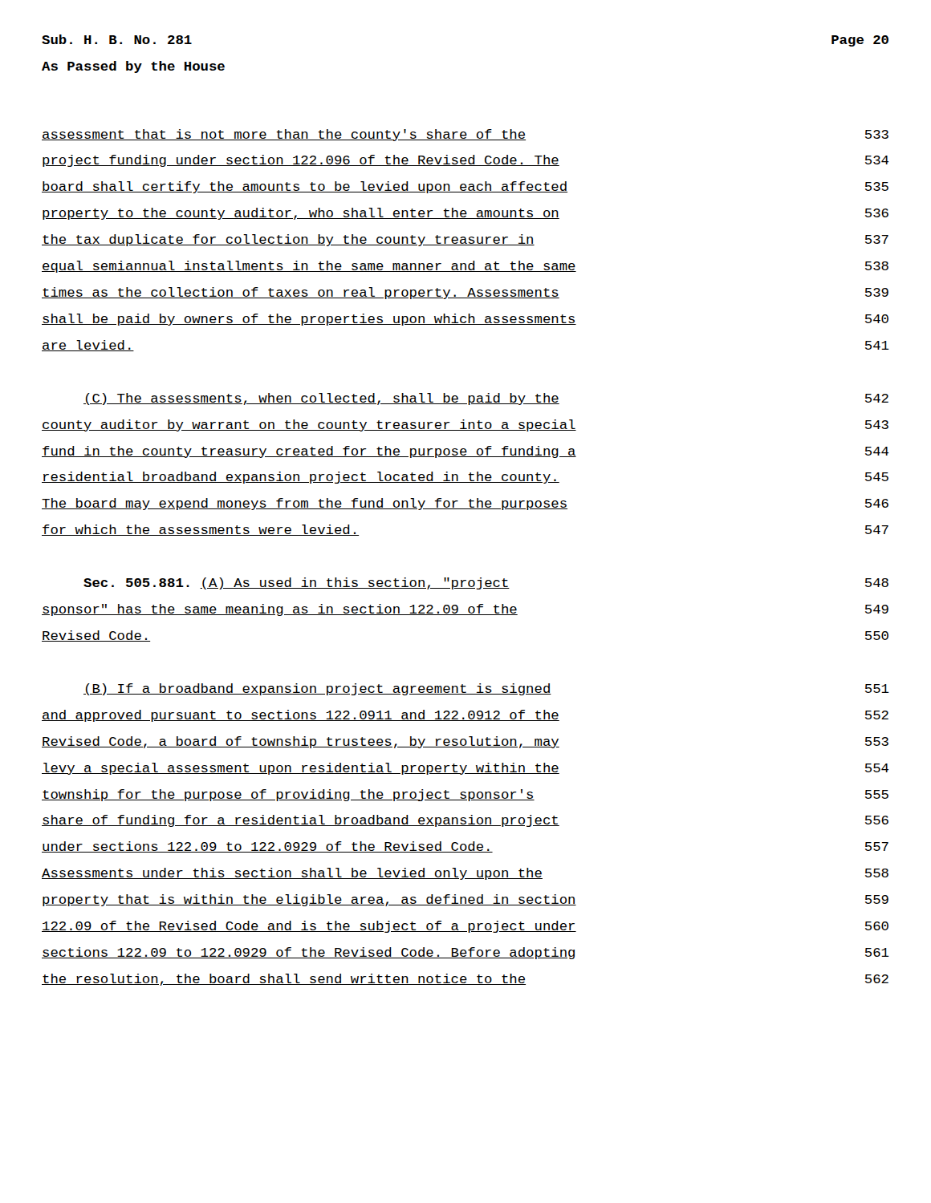Sub. H. B. No. 281 As Passed by the House
Page 20
assessment that is not more than the county's share of the
533
project funding under section 122.096 of the Revised Code. The
534
board shall certify the amounts to be levied upon each affected
535
property to the county auditor, who shall enter the amounts on
536
the tax duplicate for collection by the county treasurer in
537
equal semiannual installments in the same manner and at the same
538
times as the collection of taxes on real property. Assessments
539
shall be paid by owners of the properties upon which assessments
540
are levied.
541
(C) The assessments, when collected, shall be paid by the
542
county auditor by warrant on the county treasurer into a special
543
fund in the county treasury created for the purpose of funding a
544
residential broadband expansion project located in the county.
545
The board may expend moneys from the fund only for the purposes
546
for which the assessments were levied.
547
Sec. 505.881. (A) As used in this section, "project
548
sponsor" has the same meaning as in section 122.09 of the
549
Revised Code.
550
(B) If a broadband expansion project agreement is signed
551
and approved pursuant to sections 122.0911 and 122.0912 of the
552
Revised Code, a board of township trustees, by resolution, may
553
levy a special assessment upon residential property within the
554
township for the purpose of providing the project sponsor's
555
share of funding for a residential broadband expansion project
556
under sections 122.09 to 122.0929 of the Revised Code.
557
Assessments under this section shall be levied only upon the
558
property that is within the eligible area, as defined in section
559
122.09 of the Revised Code and is the subject of a project under
560
sections 122.09 to 122.0929 of the Revised Code. Before adopting
561
the resolution, the board shall send written notice to the
562